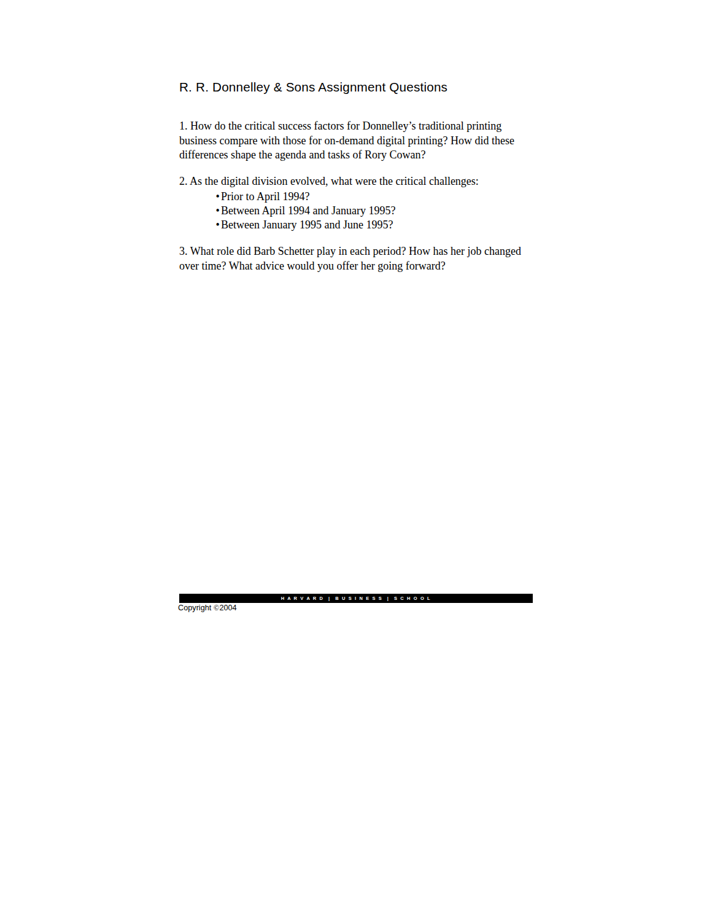R. R. Donnelley & Sons Assignment Questions
1. How do the critical success factors for Donnelley’s traditional printing business compare with those for on-demand digital printing? How did these differences shape the agenda and tasks of Rory Cowan?
2. As the digital division evolved, what were the critical challenges:
Prior to April 1994?
Between April 1994 and January 1995?
Between January 1995 and June 1995?
3. What role did Barb Schetter play in each period? How has her job changed over time? What advice would you offer her going forward?
H A R V A R D | B U S I N E S S | S C H O O L
Copyright ©2004